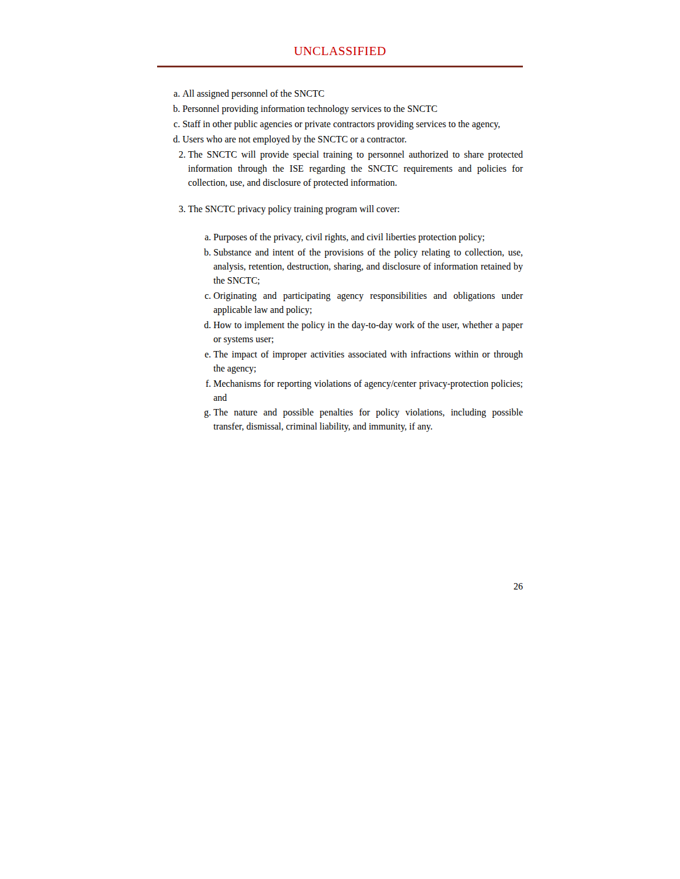UNCLASSIFIED
All assigned personnel of the SNCTC
Personnel providing information technology services to the SNCTC
Staff in other public agencies or private contractors providing services to the agency,
Users who are not employed by the SNCTC or a contractor.
The SNCTC will provide special training to personnel authorized to share protected information through the ISE regarding the SNCTC requirements and policies for collection, use, and disclosure of protected information.
The SNCTC privacy policy training program will cover:
Purposes of the privacy, civil rights, and civil liberties protection policy;
Substance and intent of the provisions of the policy relating to collection, use, analysis, retention, destruction, sharing, and disclosure of information retained by the SNCTC;
Originating and participating agency responsibilities and obligations under applicable law and policy;
How to implement the policy in the day-to-day work of the user, whether a paper or systems user;
The impact of improper activities associated with infractions within or through the agency;
Mechanisms for reporting violations of agency/center privacy-protection policies; and
The nature and possible penalties for policy violations, including possible transfer, dismissal, criminal liability, and immunity, if any.
26